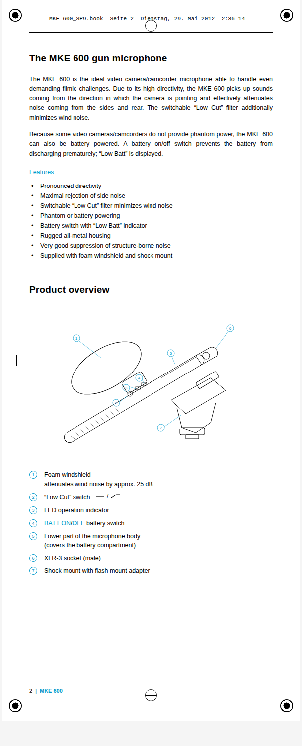MKE 600_SP9.book Seite 2 Dienstag, 29. Mai 2012 2:36 14
The MKE 600 gun microphone
The MKE 600 is the ideal video camera/camcorder microphone able to handle even demanding filmic challenges. Due to its high directivity, the MKE 600 picks up sounds coming from the direction in which the camera is pointing and effectively attenuates noise coming from the sides and rear. The switchable “Low Cut” filter additionally minimizes wind noise.
Because some video cameras/camcorders do not provide phantom power, the MKE 600 can also be battery powered. A battery on/off switch prevents the battery from discharging prematurely; “Low Batt” is displayed.
Features
Pronounced directivity
Maximal rejection of side noise
Switchable “Low Cut” filter minimizes wind noise
Phantom or battery powering
Battery switch with “Low Batt” indicator
Rugged all-metal housing
Very good suppression of structure-borne noise
Supplied with foam windshield and shock mount
Product overview
1 2 3 4 5 6 7
Foam windshield
attenuates wind noise by approx. 25 dB
“Low Cut” switch /
LED operation indicator
BATT ON/OFF battery switch
Lower part of the microphone body
(covers the battery compartment)
XLR-3 socket (male)
Shock mount with flash mount adapter
2|MKE 600